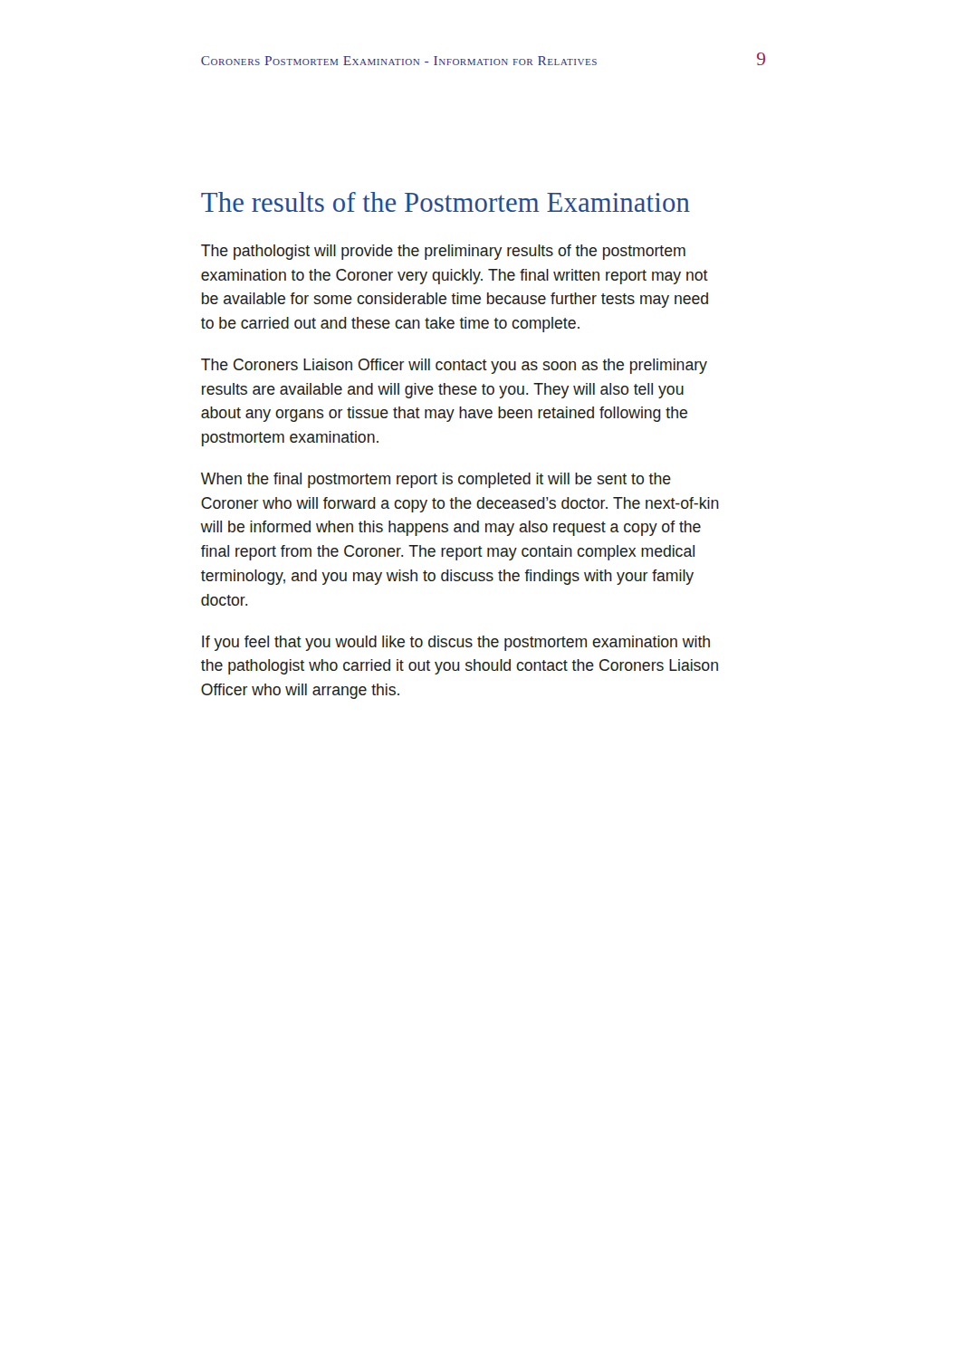Coroners Postmortem Examination - Information for Relatives 9
The results of the Postmortem Examination
The pathologist will provide the preliminary results of the postmortem examination to the Coroner very quickly. The final written report may not be available for some considerable time because further tests may need to be carried out and these can take time to complete.
The Coroners Liaison Officer will contact you as soon as the preliminary results are available and will give these to you. They will also tell you about any organs or tissue that may have been retained following the postmortem examination.
When the final postmortem report is completed it will be sent to the Coroner who will forward a copy to the deceased’s doctor. The next-of-kin will be informed when this happens and may also request a copy of the final report from the Coroner. The report may contain complex medical terminology, and you may wish to discuss the findings with your family doctor.
If you feel that you would like to discus the postmortem examination with the pathologist who carried it out you should contact the Coroners Liaison Officer who will arrange this.